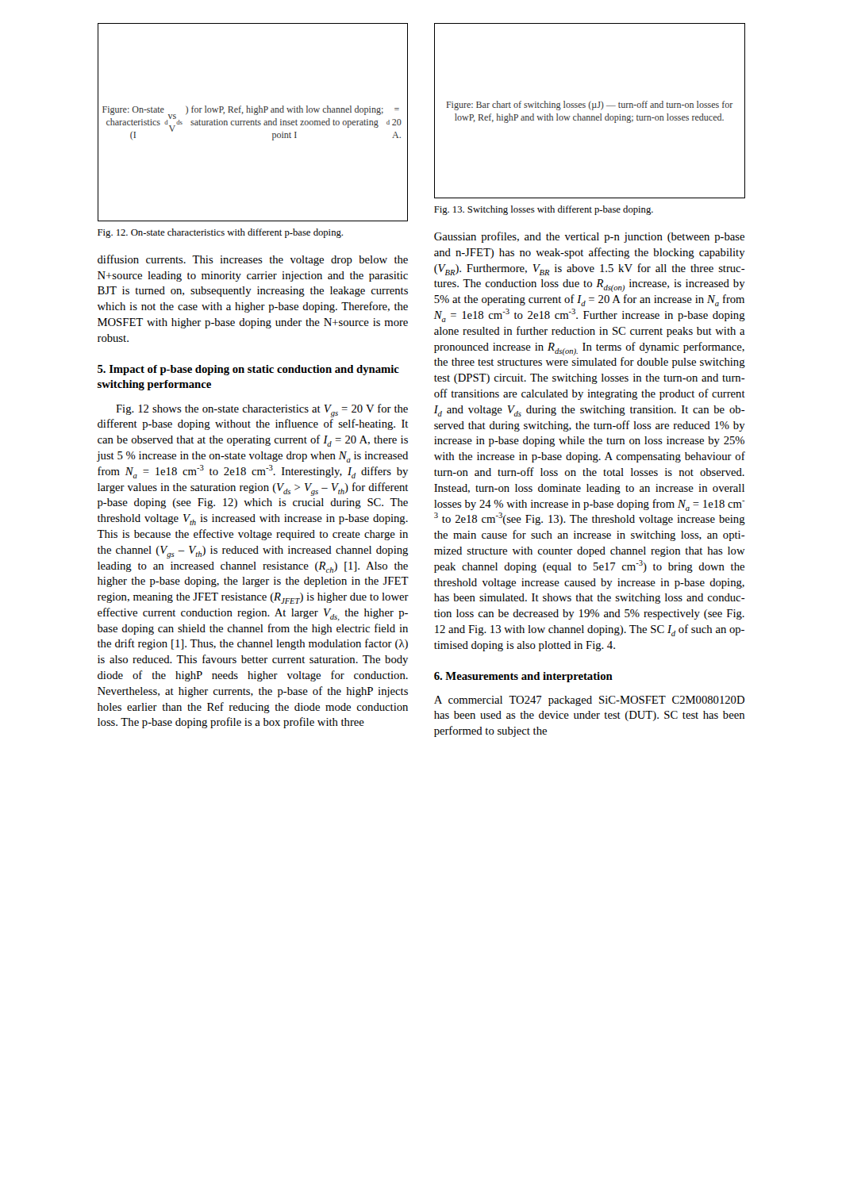Figure: On-state characteristics (Id vs Vds) for lowP, Ref, highP and with low channel doping; saturation currents and inset zoomed to operating point Id = 20 A.
Fig. 12. On-state characteristics with different p-base doping.
diffusion currents. This increases the voltage drop below the N+source leading to minority carrier injection and the parasitic BJT is turned on, subsequently increasing the leakage currents which is not the case with a higher p-base doping. Therefore, the MOSFET with higher p-base doping under the N+source is more robust.
5. Impact of p-base doping on static conduction and dynamic switching performance
Fig. 12 shows the on-state characteristics at Vgs = 20 V for the different p-base doping without the influence of self-heating. It can be observed that at the operating current of Id = 20 A, there is just 5 % increase in the on-state voltage drop when Na is increased from Na = 1e18 cm-3 to 2e18 cm-3. Interestingly, Id differs by larger values in the saturation region (Vds > Vgs – Vth) for different p-base doping (see Fig. 12) which is crucial during SC. The threshold voltage Vth is increased with increase in p-base doping. This is because the effective voltage required to create charge in the channel (Vgs – Vth) is reduced with increased channel doping leading to an increased channel resistance (Rch) [1]. Also the higher the p-base doping, the larger is the depletion in the JFET region, meaning the JFET resistance (RJFET) is higher due to lower effective current conduction region. At larger Vds, the higher p-base doping can shield the channel from the high electric field in the drift region [1]. Thus, the channel length modulation factor (λ) is also reduced. This favours better current saturation. The body diode of the highP needs higher voltage for conduction. Nevertheless, at higher currents, the p-base of the highP injects holes earlier than the Ref reducing the diode mode conduction loss. The p-base doping profile is a box profile with three
Figure: Bar chart of switching losses (µJ) — turn-off and turn-on losses for lowP, Ref, highP and with low channel doping; turn-on losses reduced.
Fig. 13. Switching losses with different p-base doping.
Gaussian profiles, and the vertical p-n junction (between p-base and n-JFET) has no weak-spot affecting the blocking capability (VBR). Furthermore, VBR is above 1.5 kV for all the three structures. The conduction loss due to Rds(on) increase, is increased by 5% at the operating current of Id = 20 A for an increase in Na from Na = 1e18 cm-3 to 2e18 cm-3. Further increase in p-base doping alone resulted in further reduction in SC current peaks but with a pronounced increase in Rds(on). In terms of dynamic performance, the three test structures were simulated for double pulse switching test (DPST) circuit. The switching losses in the turn-on and turn-off transitions are calculated by integrating the product of current Id and voltage Vds during the switching transition. It can be observed that during switching, the turn-off loss are reduced 1% by increase in p-base doping while the turn on loss increase by 25% with the increase in p-base doping. A compensating behaviour of turn-on and turn-off loss on the total losses is not observed. Instead, turn-on loss dominate leading to an increase in overall losses by 24 % with increase in p-base doping from Na = 1e18 cm-3 to 2e18 cm-3(see Fig. 13). The threshold voltage increase being the main cause for such an increase in switching loss, an optimized structure with counter doped channel region that has low peak channel doping (equal to 5e17 cm-3) to bring down the threshold voltage increase caused by increase in p-base doping, has been simulated. It shows that the switching loss and conduction loss can be decreased by 19% and 5% respectively (see Fig. 12 and Fig. 13 with low channel doping). The SC Id of such an optimised doping is also plotted in Fig. 4.
6. Measurements and interpretation
A commercial TO247 packaged SiC-MOSFET C2M0080120D has been used as the device under test (DUT). SC test has been performed to subject the